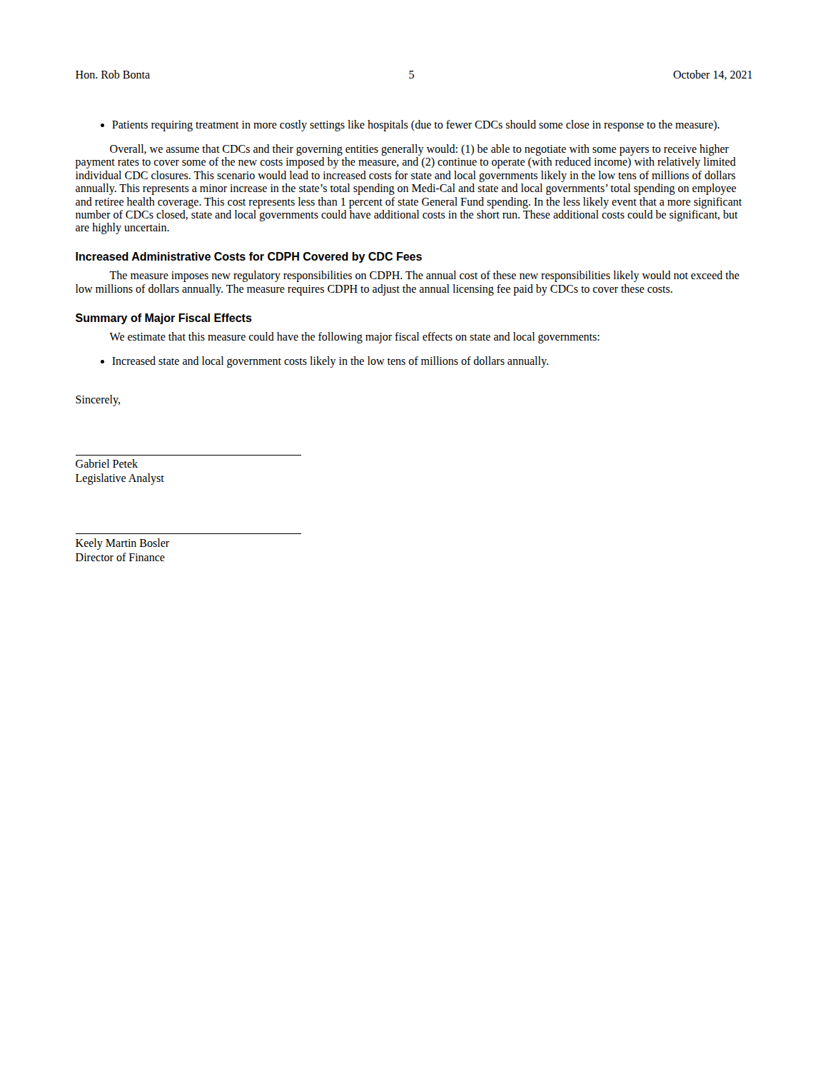Hon. Rob Bonta
5
October 14, 2021
Patients requiring treatment in more costly settings like hospitals (due to fewer CDCs should some close in response to the measure).
Overall, we assume that CDCs and their governing entities generally would: (1) be able to negotiate with some payers to receive higher payment rates to cover some of the new costs imposed by the measure, and (2) continue to operate (with reduced income) with relatively limited individual CDC closures. This scenario would lead to increased costs for state and local governments likely in the low tens of millions of dollars annually. This represents a minor increase in the state’s total spending on Medi-Cal and state and local governments’ total spending on employee and retiree health coverage. This cost represents less than 1 percent of state General Fund spending. In the less likely event that a more significant number of CDCs closed, state and local governments could have additional costs in the short run. These additional costs could be significant, but are highly uncertain.
Increased Administrative Costs for CDPH Covered by CDC Fees
The measure imposes new regulatory responsibilities on CDPH. The annual cost of these new responsibilities likely would not exceed the low millions of dollars annually. The measure requires CDPH to adjust the annual licensing fee paid by CDCs to cover these costs.
Summary of Major Fiscal Effects
We estimate that this measure could have the following major fiscal effects on state and local governments:
Increased state and local government costs likely in the low tens of millions of dollars annually.
Sincerely,
Gabriel Petek
Legislative Analyst
Keely Martin Bosler
Director of Finance